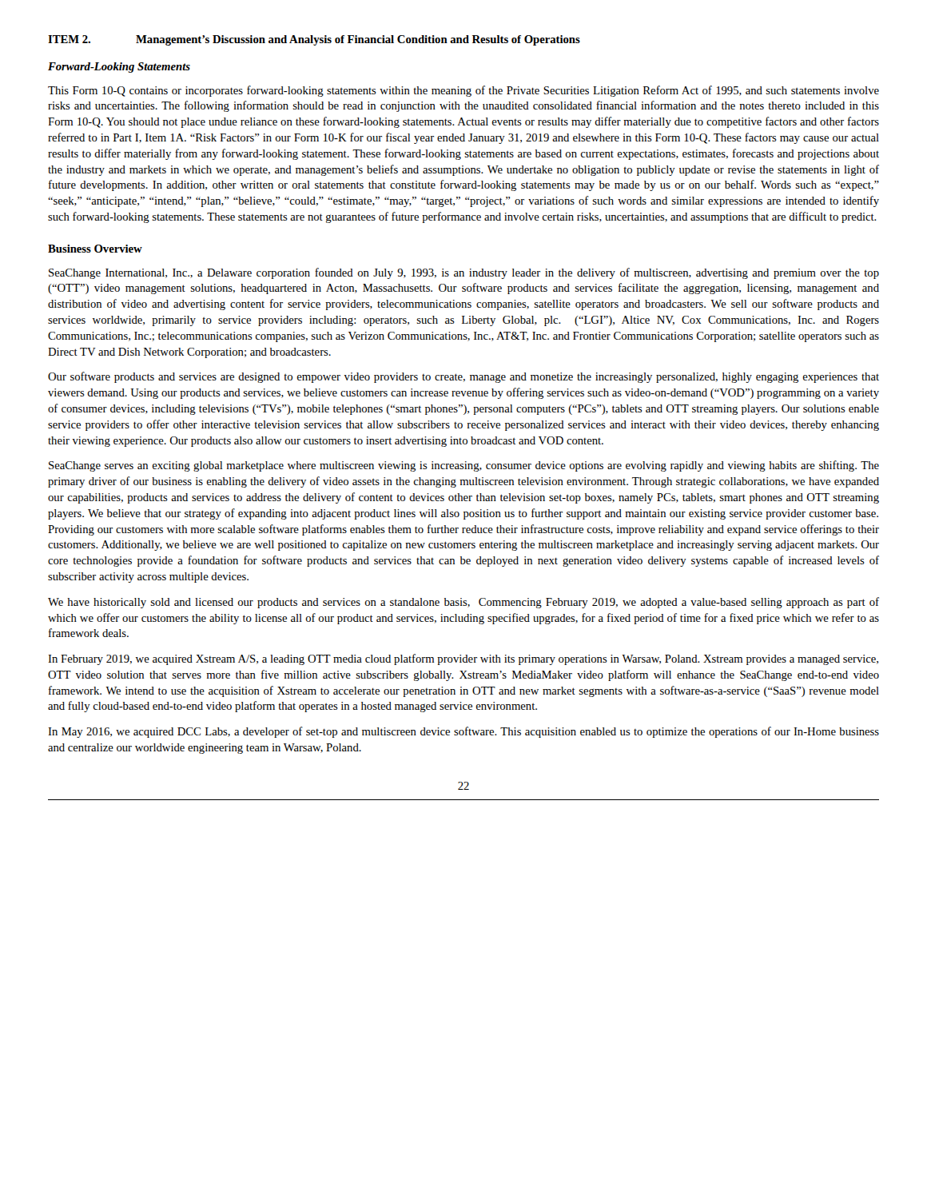ITEM 2. Management’s Discussion and Analysis of Financial Condition and Results of Operations
Forward-Looking Statements
This Form 10-Q contains or incorporates forward-looking statements within the meaning of the Private Securities Litigation Reform Act of 1995, and such statements involve risks and uncertainties. The following information should be read in conjunction with the unaudited consolidated financial information and the notes thereto included in this Form 10-Q. You should not place undue reliance on these forward-looking statements. Actual events or results may differ materially due to competitive factors and other factors referred to in Part I, Item 1A. “Risk Factors” in our Form 10-K for our fiscal year ended January 31, 2019 and elsewhere in this Form 10-Q. These factors may cause our actual results to differ materially from any forward-looking statement. These forward-looking statements are based on current expectations, estimates, forecasts and projections about the industry and markets in which we operate, and management’s beliefs and assumptions. We undertake no obligation to publicly update or revise the statements in light of future developments. In addition, other written or oral statements that constitute forward-looking statements may be made by us or on our behalf. Words such as “expect,” “seek,” “anticipate,” “intend,” “plan,” “believe,” “could,” “estimate,” “may,” “target,” “project,” or variations of such words and similar expressions are intended to identify such forward-looking statements. These statements are not guarantees of future performance and involve certain risks, uncertainties, and assumptions that are difficult to predict.
Business Overview
SeaChange International, Inc., a Delaware corporation founded on July 9, 1993, is an industry leader in the delivery of multiscreen, advertising and premium over the top (“OTT”) video management solutions, headquartered in Acton, Massachusetts. Our software products and services facilitate the aggregation, licensing, management and distribution of video and advertising content for service providers, telecommunications companies, satellite operators and broadcasters. We sell our software products and services worldwide, primarily to service providers including: operators, such as Liberty Global, plc. (“LGI”), Altice NV, Cox Communications, Inc. and Rogers Communications, Inc.; telecommunications companies, such as Verizon Communications, Inc., AT&T, Inc. and Frontier Communications Corporation; satellite operators such as Direct TV and Dish Network Corporation; and broadcasters.
Our software products and services are designed to empower video providers to create, manage and monetize the increasingly personalized, highly engaging experiences that viewers demand. Using our products and services, we believe customers can increase revenue by offering services such as video-on-demand (“VOD”) programming on a variety of consumer devices, including televisions (“TVs”), mobile telephones (“smart phones”), personal computers (“PCs”), tablets and OTT streaming players. Our solutions enable service providers to offer other interactive television services that allow subscribers to receive personalized services and interact with their video devices, thereby enhancing their viewing experience. Our products also allow our customers to insert advertising into broadcast and VOD content.
SeaChange serves an exciting global marketplace where multiscreen viewing is increasing, consumer device options are evolving rapidly and viewing habits are shifting. The primary driver of our business is enabling the delivery of video assets in the changing multiscreen television environment. Through strategic collaborations, we have expanded our capabilities, products and services to address the delivery of content to devices other than television set-top boxes, namely PCs, tablets, smart phones and OTT streaming players. We believe that our strategy of expanding into adjacent product lines will also position us to further support and maintain our existing service provider customer base. Providing our customers with more scalable software platforms enables them to further reduce their infrastructure costs, improve reliability and expand service offerings to their customers. Additionally, we believe we are well positioned to capitalize on new customers entering the multiscreen marketplace and increasingly serving adjacent markets. Our core technologies provide a foundation for software products and services that can be deployed in next generation video delivery systems capable of increased levels of subscriber activity across multiple devices.
We have historically sold and licensed our products and services on a standalone basis, Commencing February 2019, we adopted a value-based selling approach as part of which we offer our customers the ability to license all of our product and services, including specified upgrades, for a fixed period of time for a fixed price which we refer to as framework deals.
In February 2019, we acquired Xstream A/S, a leading OTT media cloud platform provider with its primary operations in Warsaw, Poland. Xstream provides a managed service, OTT video solution that serves more than five million active subscribers globally. Xstream’s MediaMaker video platform will enhance the SeaChange end-to-end video framework. We intend to use the acquisition of Xstream to accelerate our penetration in OTT and new market segments with a software-as-a-service (“SaaS”) revenue model and fully cloud-based end-to-end video platform that operates in a hosted managed service environment.
In May 2016, we acquired DCC Labs, a developer of set-top and multiscreen device software. This acquisition enabled us to optimize the operations of our In-Home business and centralize our worldwide engineering team in Warsaw, Poland.
22